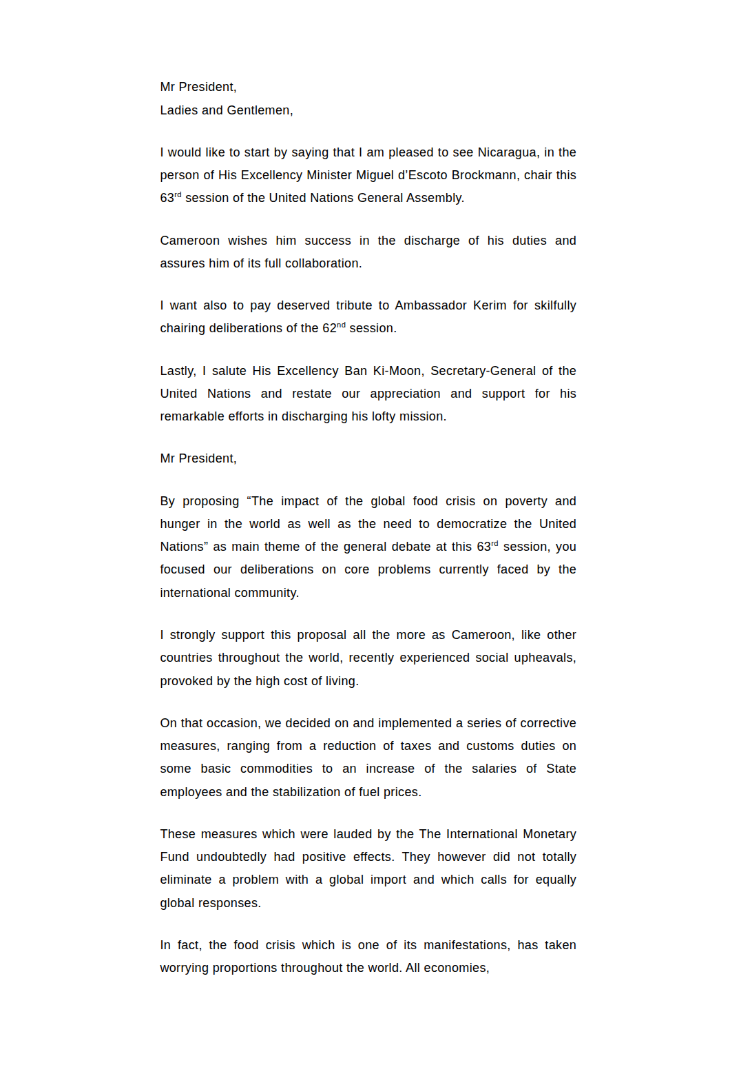Mr President,
Ladies and Gentlemen,
I would like to start by saying that I am pleased to see Nicaragua, in the person of His Excellency Minister Miguel d’Escoto Brockmann, chair this 63rd session of the United Nations General Assembly.
Cameroon wishes him success in the discharge of his duties and assures him of its full collaboration.
I want also to pay deserved tribute to Ambassador Kerim for skilfully chairing deliberations of the 62nd session.
Lastly, I salute His Excellency Ban Ki-Moon, Secretary-General of the United Nations and restate our appreciation and support for his remarkable efforts in discharging his lofty mission.
Mr President,
By proposing “The impact of the global food crisis on poverty and hunger in the world as well as the need to democratize the United Nations” as main theme of the general debate at this 63rd session, you focused our deliberations on core problems currently faced by the international community.
I strongly support this proposal all the more as Cameroon, like other countries throughout the world, recently experienced social upheavals, provoked by the high cost of living.
On that occasion, we decided on and implemented a series of corrective measures, ranging from a reduction of taxes and customs duties on some basic commodities to an increase of the salaries of State employees and the stabilization of fuel prices.
These measures which were lauded by the The International Monetary Fund undoubtedly had positive effects. They however did not totally eliminate a problem with a global import and which calls for equally global responses.
In fact, the food crisis which is one of its manifestations, has taken worrying proportions throughout the world. All economies,